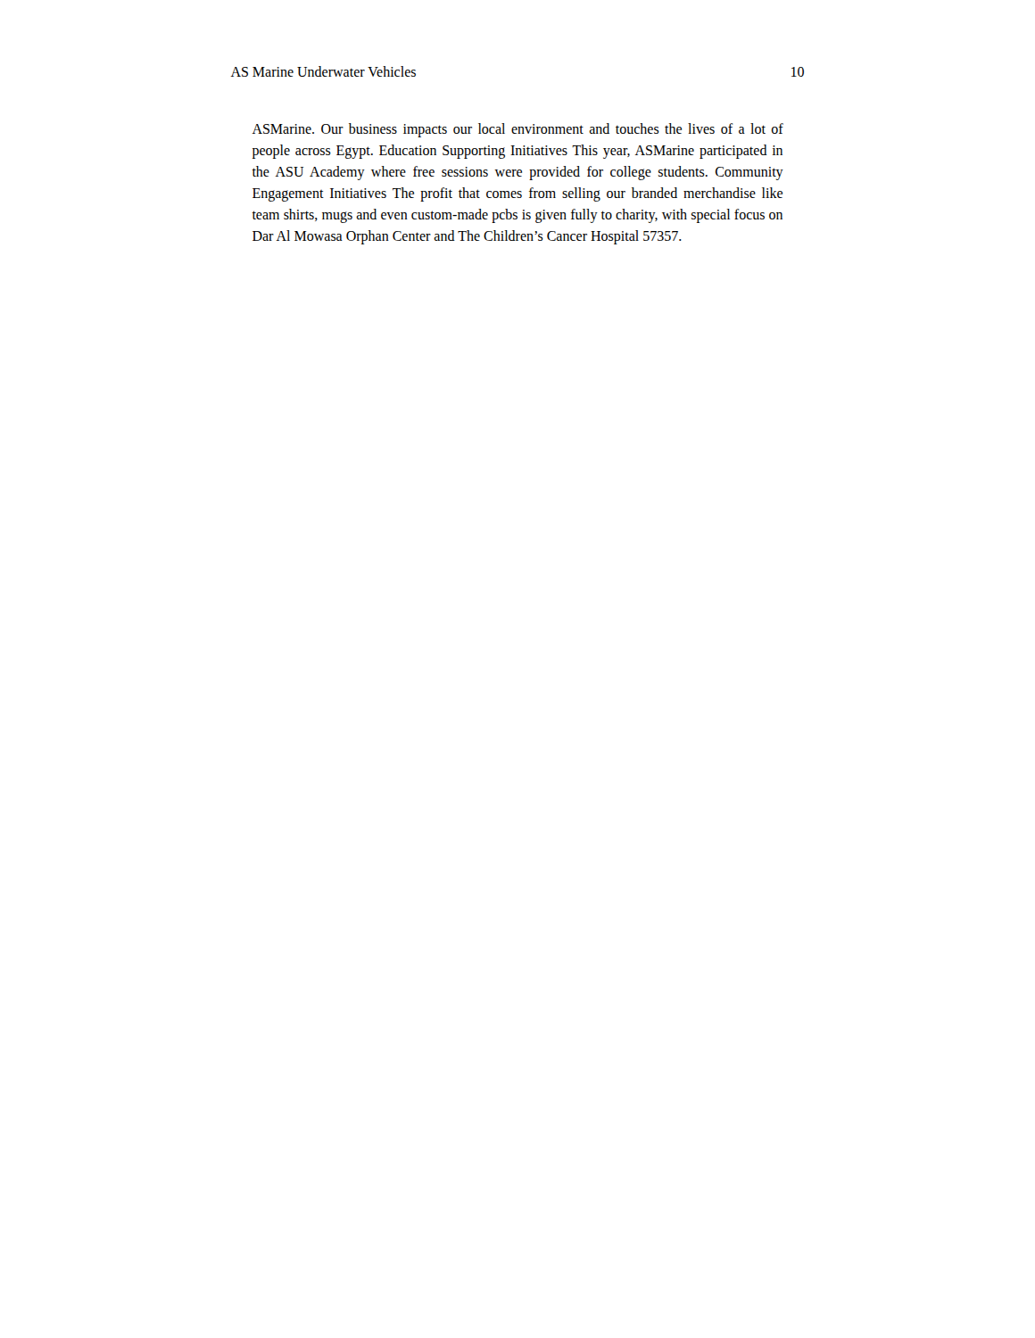AS Marine Underwater Vehicles 10
ASMarine. Our business impacts our local environment and touches the lives of a lot of people across Egypt. Education Supporting Initiatives This year, ASMarine participated in the ASU Academy where free sessions were provided for college students. Community Engagement Initiatives The profit that comes from selling our branded merchandise like team shirts, mugs and even custom-made pcbs is given fully to charity, with special focus on Dar Al Mowasa Orphan Center and The Children’s Cancer Hospital 57357.